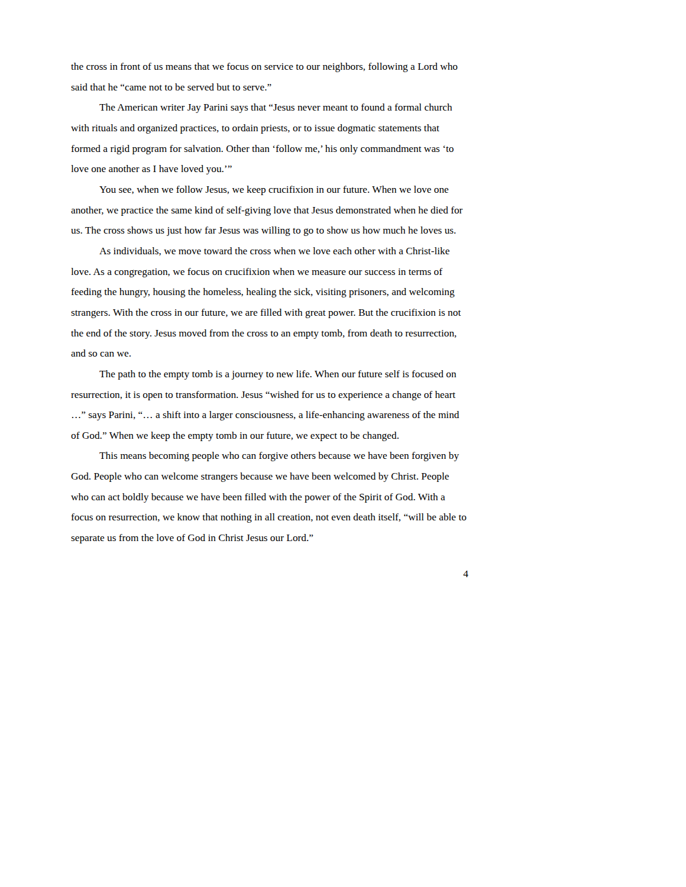the cross in front of us means that we focus on service to our neighbors, following a Lord who said that he “came not to be served but to serve.”
The American writer Jay Parini says that “Jesus never meant to found a formal church with rituals and organized practices, to ordain priests, or to issue dogmatic statements that formed a rigid program for salvation. Other than ‘follow me,’ his only commandment was ‘to love one another as I have loved you.’”
You see, when we follow Jesus, we keep crucifixion in our future. When we love one another, we practice the same kind of self-giving love that Jesus demonstrated when he died for us. The cross shows us just how far Jesus was willing to go to show us how much he loves us.
As individuals, we move toward the cross when we love each other with a Christ-like love. As a congregation, we focus on crucifixion when we measure our success in terms of feeding the hungry, housing the homeless, healing the sick, visiting prisoners, and welcoming strangers. With the cross in our future, we are filled with great power. But the crucifixion is not the end of the story. Jesus moved from the cross to an empty tomb, from death to resurrection, and so can we.
The path to the empty tomb is a journey to new life. When our future self is focused on resurrection, it is open to transformation. Jesus “wished for us to experience a change of heart …” says Parini, “… a shift into a larger consciousness, a life-enhancing awareness of the mind of God.” When we keep the empty tomb in our future, we expect to be changed.
This means becoming people who can forgive others because we have been forgiven by God. People who can welcome strangers because we have been welcomed by Christ. People who can act boldly because we have been filled with the power of the Spirit of God. With a focus on resurrection, we know that nothing in all creation, not even death itself, “will be able to separate us from the love of God in Christ Jesus our Lord.”
4